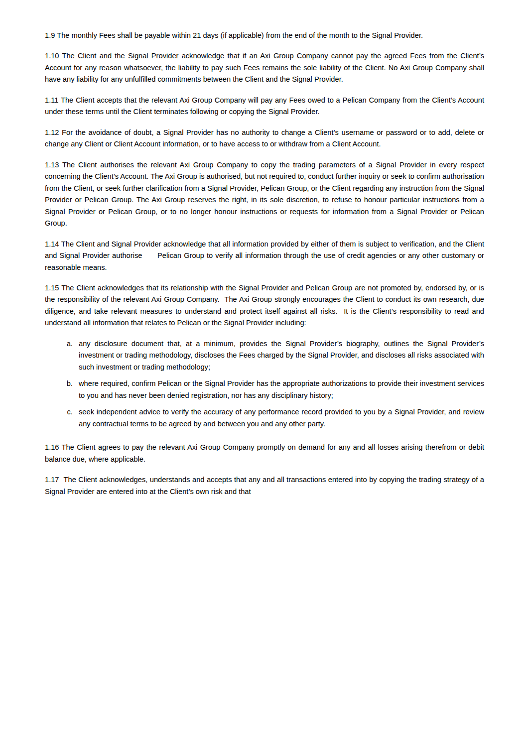1.9 The monthly Fees shall be payable within 21 days (if applicable) from the end of the month to the Signal Provider.
1.10 The Client and the Signal Provider acknowledge that if an Axi Group Company cannot pay the agreed Fees from the Client’s Account for any reason whatsoever, the liability to pay such Fees remains the sole liability of the Client. No Axi Group Company shall have any liability for any unfulfilled commitments between the Client and the Signal Provider.
1.11 The Client accepts that the relevant Axi Group Company will pay any Fees owed to a Pelican Company from the Client’s Account under these terms until the Client terminates following or copying the Signal Provider.
1.12 For the avoidance of doubt, a Signal Provider has no authority to change a Client’s username or password or to add, delete or change any Client or Client Account information, or to have access to or withdraw from a Client Account.
1.13 The Client authorises the relevant Axi Group Company to copy the trading parameters of a Signal Provider in every respect concerning the Client’s Account. The Axi Group is authorised, but not required to, conduct further inquiry or seek to confirm authorisation from the Client, or seek further clarification from a Signal Provider, Pelican Group, or the Client regarding any instruction from the Signal Provider or Pelican Group. The Axi Group reserves the right, in its sole discretion, to refuse to honour particular instructions from a Signal Provider or Pelican Group, or to no longer honour instructions or requests for information from a Signal Provider or Pelican Group.
1.14 The Client and Signal Provider acknowledge that all information provided by either of them is subject to verification, and the Client and Signal Provider authorise Pelican Group to verify all information through the use of credit agencies or any other customary or reasonable means.
1.15 The Client acknowledges that its relationship with the Signal Provider and Pelican Group are not promoted by, endorsed by, or is the responsibility of the relevant Axi Group Company. The Axi Group strongly encourages the Client to conduct its own research, due diligence, and take relevant measures to understand and protect itself against all risks. It is the Client’s responsibility to read and understand all information that relates to Pelican or the Signal Provider including:
any disclosure document that, at a minimum, provides the Signal Provider’s biography, outlines the Signal Provider’s investment or trading methodology, discloses the Fees charged by the Signal Provider, and discloses all risks associated with such investment or trading methodology;
where required, confirm Pelican or the Signal Provider has the appropriate authorizations to provide their investment services to you and has never been denied registration, nor has any disciplinary history;
seek independent advice to verify the accuracy of any performance record provided to you by a Signal Provider, and review any contractual terms to be agreed by and between you and any other party.
1.16 The Client agrees to pay the relevant Axi Group Company promptly on demand for any and all losses arising therefrom or debit balance due, where applicable.
1.17 The Client acknowledges, understands and accepts that any and all transactions entered into by copying the trading strategy of a Signal Provider are entered into at the Client’s own risk and that